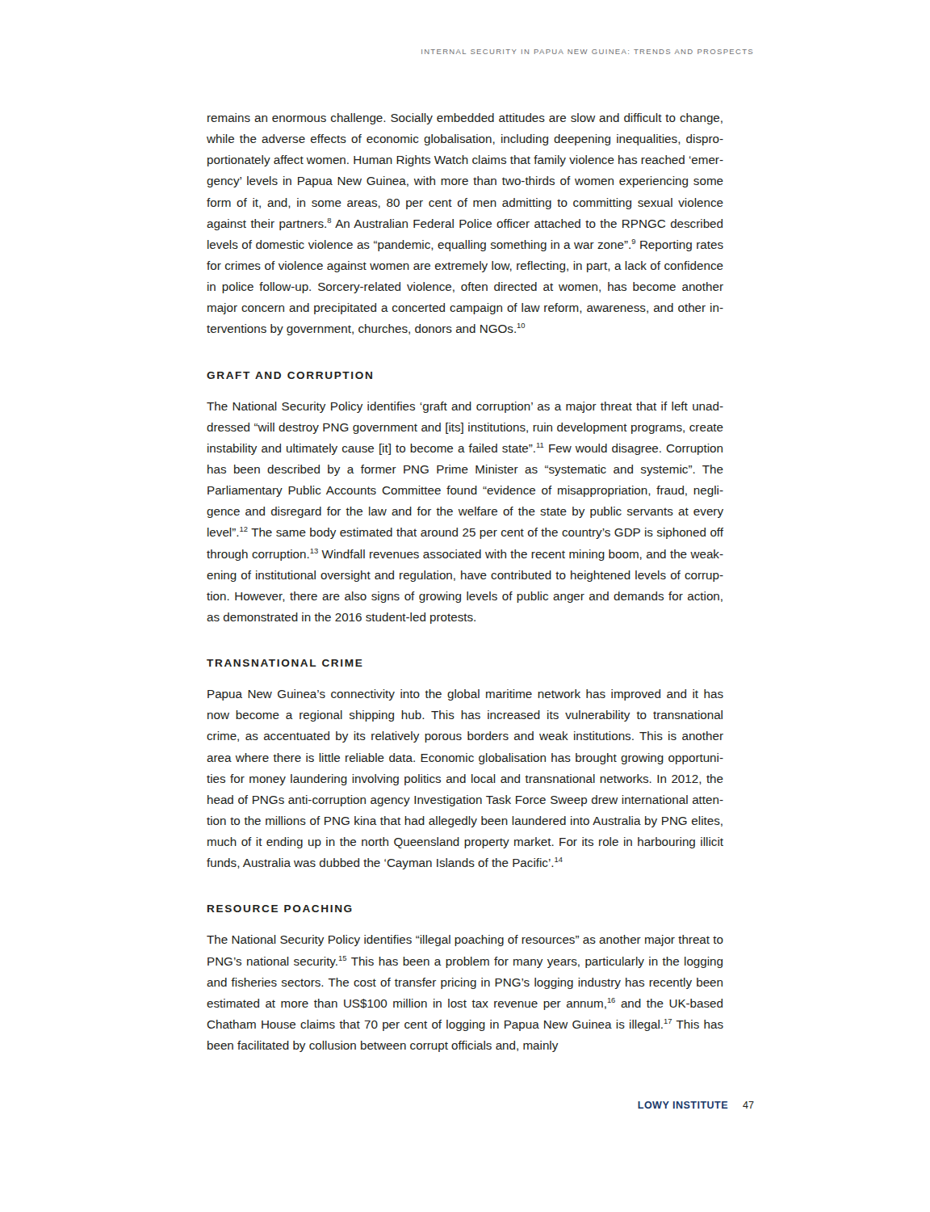Internal Security in Papua New Guinea: Trends and Prospects
remains an enormous challenge. Socially embedded attitudes are slow and difficult to change, while the adverse effects of economic globalisation, including deepening inequalities, disproportionately affect women. Human Rights Watch claims that family violence has reached ‘emergency’ levels in Papua New Guinea, with more than two-thirds of women experiencing some form of it, and, in some areas, 80 per cent of men admitting to committing sexual violence against their partners.8 An Australian Federal Police officer attached to the RPNGC described levels of domestic violence as “pandemic, equalling something in a war zone”.9 Reporting rates for crimes of violence against women are extremely low, reflecting, in part, a lack of confidence in police follow-up. Sorcery-related violence, often directed at women, has become another major concern and precipitated a concerted campaign of law reform, awareness, and other interventions by government, churches, donors and NGOs.10
Graft and corruption
The National Security Policy identifies ‘graft and corruption’ as a major threat that if left unaddressed “will destroy PNG government and [its] institutions, ruin development programs, create instability and ultimately cause [it] to become a failed state”.11 Few would disagree. Corruption has been described by a former PNG Prime Minister as “systematic and systemic”. The Parliamentary Public Accounts Committee found “evidence of misappropriation, fraud, negligence and disregard for the law and for the welfare of the state by public servants at every level”.12 The same body estimated that around 25 per cent of the country’s GDP is siphoned off through corruption.13 Windfall revenues associated with the recent mining boom, and the weakening of institutional oversight and regulation, have contributed to heightened levels of corruption. However, there are also signs of growing levels of public anger and demands for action, as demonstrated in the 2016 student-led protests.
Transnational crime
Papua New Guinea’s connectivity into the global maritime network has improved and it has now become a regional shipping hub. This has increased its vulnerability to transnational crime, as accentuated by its relatively porous borders and weak institutions. This is another area where there is little reliable data. Economic globalisation has brought growing opportunities for money laundering involving politics and local and transnational networks. In 2012, the head of PNGs anti-corruption agency Investigation Task Force Sweep drew international attention to the millions of PNG kina that had allegedly been laundered into Australia by PNG elites, much of it ending up in the north Queensland property market. For its role in harbouring illicit funds, Australia was dubbed the ‘Cayman Islands of the Pacific’.14
Resource poaching
The National Security Policy identifies “illegal poaching of resources” as another major threat to PNG’s national security.15 This has been a problem for many years, particularly in the logging and fisheries sectors. The cost of transfer pricing in PNG’s logging industry has recently been estimated at more than US$100 million in lost tax revenue per annum,16 and the UK-based Chatham House claims that 70 per cent of logging in Papua New Guinea is illegal.17 This has been facilitated by collusion between corrupt officials and, mainly
Lowy Institute 47